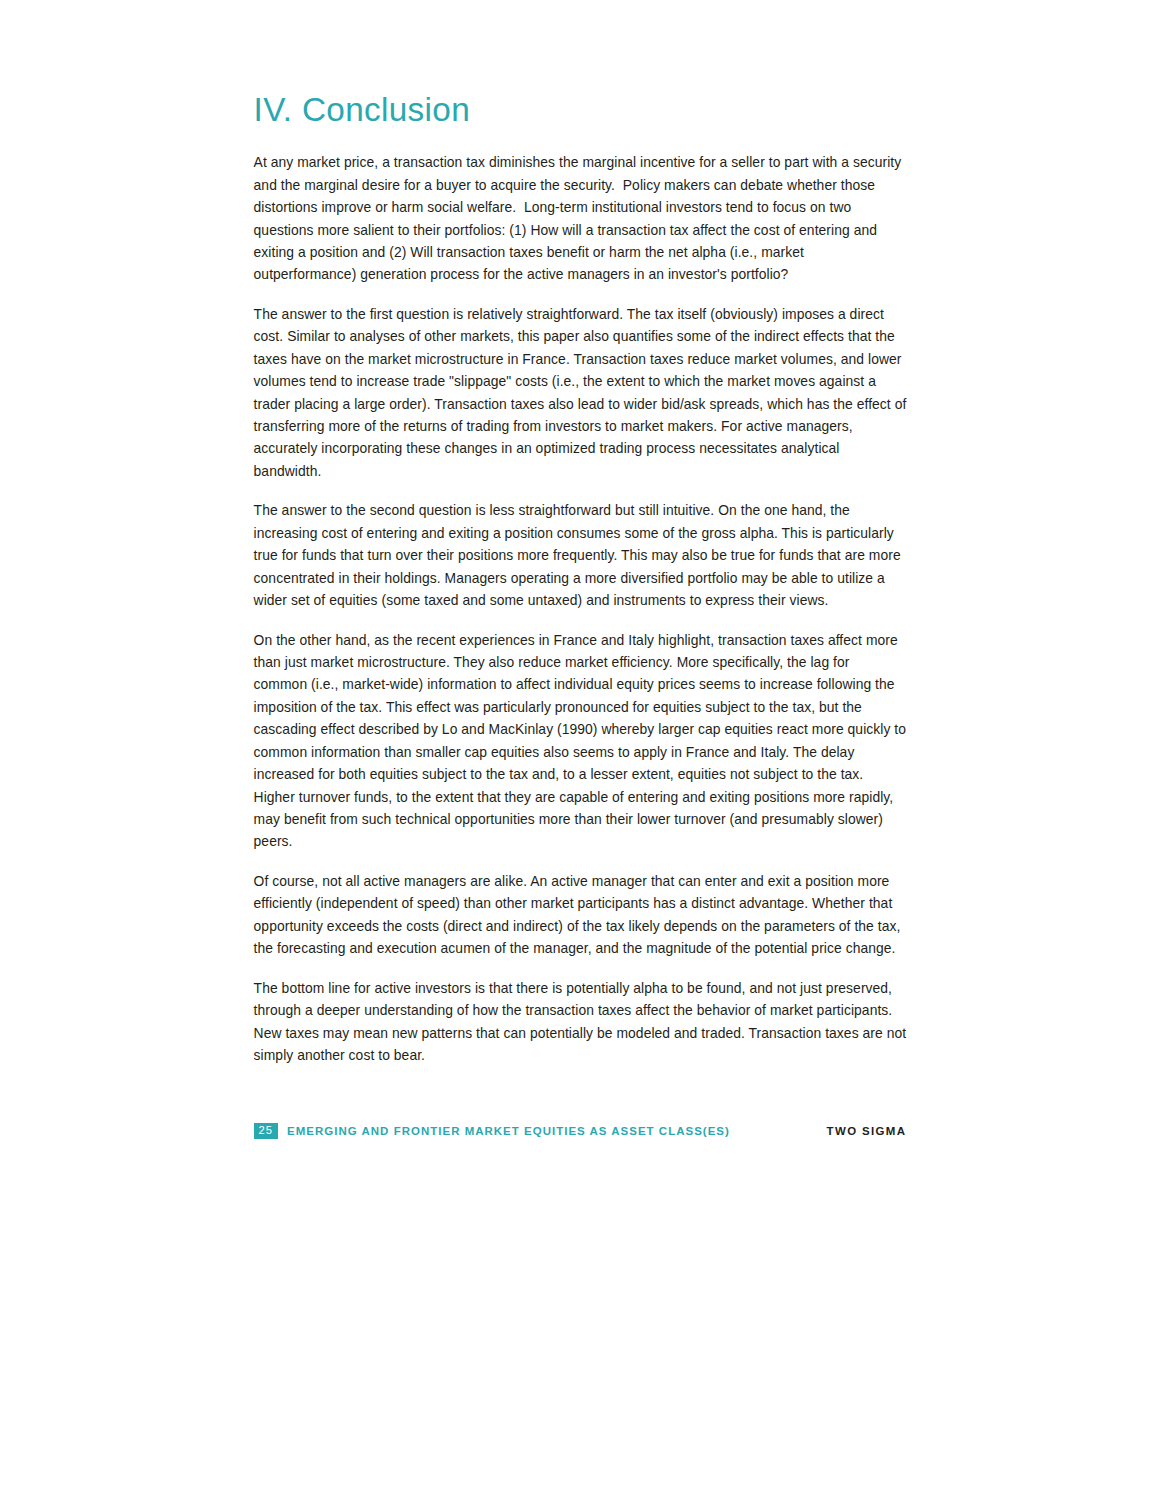IV. Conclusion
At any market price, a transaction tax diminishes the marginal incentive for a seller to part with a security and the marginal desire for a buyer to acquire the security. Policy makers can debate whether those distortions improve or harm social welfare. Long-term institutional investors tend to focus on two questions more salient to their portfolios: (1) How will a transaction tax affect the cost of entering and exiting a position and (2) Will transaction taxes benefit or harm the net alpha (i.e., market outperformance) generation process for the active managers in an investor's portfolio?
The answer to the first question is relatively straightforward. The tax itself (obviously) imposes a direct cost. Similar to analyses of other markets, this paper also quantifies some of the indirect effects that the taxes have on the market microstructure in France. Transaction taxes reduce market volumes, and lower volumes tend to increase trade "slippage" costs (i.e., the extent to which the market moves against a trader placing a large order). Transaction taxes also lead to wider bid/ask spreads, which has the effect of transferring more of the returns of trading from investors to market makers. For active managers, accurately incorporating these changes in an optimized trading process necessitates analytical bandwidth.
The answer to the second question is less straightforward but still intuitive. On the one hand, the increasing cost of entering and exiting a position consumes some of the gross alpha. This is particularly true for funds that turn over their positions more frequently. This may also be true for funds that are more concentrated in their holdings. Managers operating a more diversified portfolio may be able to utilize a wider set of equities (some taxed and some untaxed) and instruments to express their views.
On the other hand, as the recent experiences in France and Italy highlight, transaction taxes affect more than just market microstructure. They also reduce market efficiency. More specifically, the lag for common (i.e., market-wide) information to affect individual equity prices seems to increase following the imposition of the tax. This effect was particularly pronounced for equities subject to the tax, but the cascading effect described by Lo and MacKinlay (1990) whereby larger cap equities react more quickly to common information than smaller cap equities also seems to apply in France and Italy. The delay increased for both equities subject to the tax and, to a lesser extent, equities not subject to the tax. Higher turnover funds, to the extent that they are capable of entering and exiting positions more rapidly, may benefit from such technical opportunities more than their lower turnover (and presumably slower) peers.
Of course, not all active managers are alike. An active manager that can enter and exit a position more efficiently (independent of speed) than other market participants has a distinct advantage. Whether that opportunity exceeds the costs (direct and indirect) of the tax likely depends on the parameters of the tax, the forecasting and execution acumen of the manager, and the magnitude of the potential price change.
The bottom line for active investors is that there is potentially alpha to be found, and not just preserved, through a deeper understanding of how the transaction taxes affect the behavior of market participants. New taxes may mean new patterns that can potentially be modeled and traded. Transaction taxes are not simply another cost to bear.
25 Emerging and Frontier Market Equities as Asset Class(es)
Two Sigma